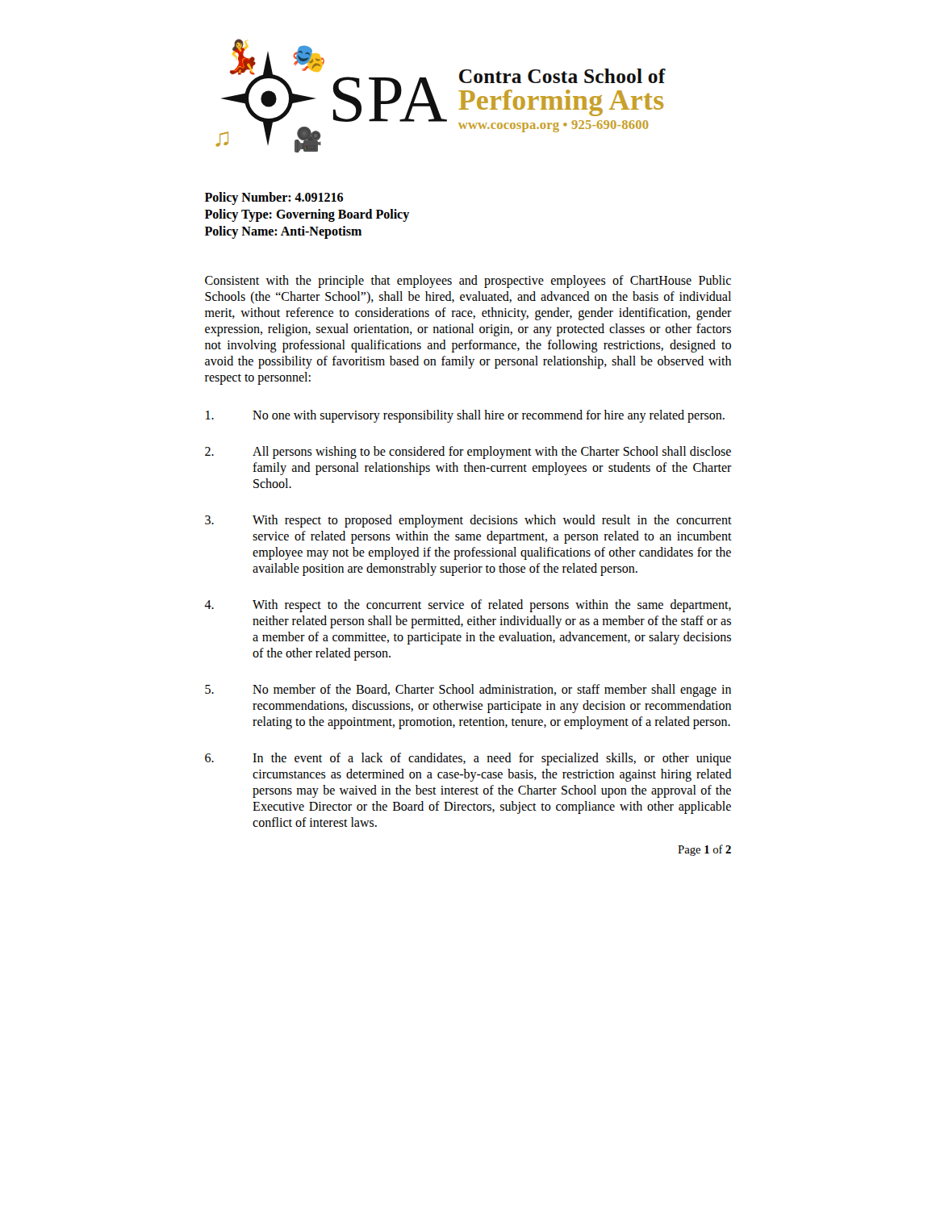💃 🎭 ♫ 🎥
SPA
Contra Costa School of
Performing Arts
www.cocospa.org • 925-690-8600
Policy Number: 4.091216
Policy Type: Governing Board Policy
Policy Name: Anti-Nepotism
Consistent with the principle that employees and prospective employees of ChartHouse Public Schools (the “Charter School”), shall be hired, evaluated, and advanced on the basis of individual merit, without reference to considerations of race, ethnicity, gender, gender identification, gender expression, religion, sexual orientation, or national origin, or any protected classes or other factors not involving professional qualifications and performance, the following restrictions, designed to avoid the possibility of favoritism based on family or personal relationship, shall be observed with respect to personnel:
1. No one with supervisory responsibility shall hire or recommend for hire any related person.
2. All persons wishing to be considered for employment with the Charter School shall disclose family and personal relationships with then-current employees or students of the Charter School.
3. With respect to proposed employment decisions which would result in the concurrent service of related persons within the same department, a person related to an incumbent employee may not be employed if the professional qualifications of other candidates for the available position are demonstrably superior to those of the related person.
4. With respect to the concurrent service of related persons within the same department, neither related person shall be permitted, either individually or as a member of the staff or as a member of a committee, to participate in the evaluation, advancement, or salary decisions of the other related person.
5. No member of the Board, Charter School administration, or staff member shall engage in recommendations, discussions, or otherwise participate in any decision or recommendation relating to the appointment, promotion, retention, tenure, or employment of a related person.
6. In the event of a lack of candidates, a need for specialized skills, or other unique circumstances as determined on a case-by-case basis, the restriction against hiring related persons may be waived in the best interest of the Charter School upon the approval of the Executive Director or the Board of Directors, subject to compliance with other applicable conflict of interest laws.
Page 1 of 2